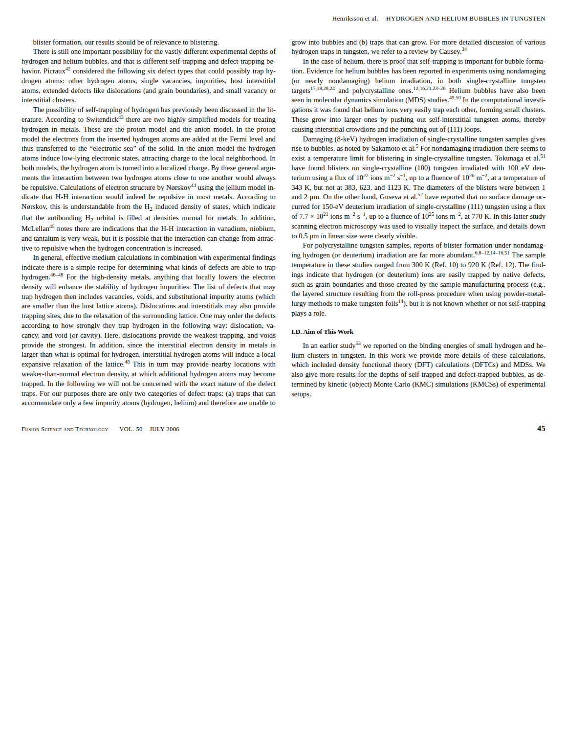Henriksson et al. HYDROGEN AND HELIUM BUBBLES IN TUNGSTEN
blister formation, our results should be of relevance to blistering.
There is still one important possibility for the vastly different experimental depths of hydrogen and helium bubbles, and that is different self-trapping and defect-trapping behavior. Picraux42 considered the following six defect types that could possibly trap hydrogen atoms: other hydrogen atoms, single vacancies, impurities, host interstitial atoms, extended defects like dislocations (and grain boundaries), and small vacancy or interstitial clusters.
The possibility of self-trapping of hydrogen has previously been discussed in the literature. According to Switendick43 there are two highly simplified models for treating hydrogen in metals. These are the proton model and the anion model. In the proton model the electrons from the inserted hydrogen atoms are added at the Fermi level and thus transferred to the “electronic sea” of the solid. In the anion model the hydrogen atoms induce low-lying electronic states, attracting charge to the local neighborhood. In both models, the hydrogen atom is turned into a localized charge. By these general arguments the interaction between two hydrogen atoms close to one another would always be repulsive. Calculations of electron structure by Nørskov44 using the jellium model indicate that H-H interaction would indeed be repulsive in most metals. According to Nørskov, this is understandable from the H2 induced density of states, which indicate that the antibonding H2 orbital is filled at densities normal for metals. In addition, McLellan45 notes there are indications that the H-H interaction in vanadium, niobium, and tantalum is very weak, but it is possible that the interaction can change from attractive to repulsive when the hydrogen concentration is increased.
In general, effective medium calculations in combination with experimental findings indicate there is a simple recipe for determining what kinds of defects are able to trap hydrogen.46–48 For the high-density metals, anything that locally lowers the electron density will enhance the stability of hydrogen impurities. The list of defects that may trap hydrogen then includes vacancies, voids, and substitutional impurity atoms (which are smaller than the host lattice atoms). Dislocations and interstitials may also provide trapping sites, due to the relaxation of the surrounding lattice. One may order the defects according to how strongly they trap hydrogen in the following way: dislocation, vacancy, and void (or cavity). Here, dislocations provide the weakest trapping, and voids provide the strongest. In addition, since the interstitial electron density in metals is larger than what is optimal for hydrogen, interstitial hydrogen atoms will induce a local expansive relaxation of the lattice.48 This in turn may provide nearby locations with weaker-than-normal electron density, at which additional hydrogen atoms may become trapped. In the following we will not be concerned with the exact nature of the defect traps. For our purposes there are only two categories of defect traps: (a) traps that can accommodate only a few impurity atoms (hydrogen, helium) and therefore are unable to grow into bubbles and (b) traps that can grow. For more detailed discussion of various hydrogen traps in tungsten, we refer to a review by Causey.34
In the case of helium, there is proof that self-trapping is important for bubble formation. Evidence for helium bubbles has been reported in experiments using nondamaging (or nearly nondamaging) helium irradiation, in both single-crystalline tungsten targets17,18,20,24 and polycrystalline ones.12,16,21,23–26 Helium bubbles have also been seen in molecular dynamics simulation (MDS) studies.49,50 In the computational investigations it was found that helium ions very easily trap each other, forming small clusters. These grow into larger ones by pushing out self-interstitial tungsten atoms, thereby causing interstitial crowdions and the punching out of (111) loops.
Damaging (8-keV) hydrogen irradiation of single-crystalline tungsten samples gives rise to bubbles, as noted by Sakamoto et al.5 For nondamaging irradiation there seems to exist a temperature limit for blistering in single-crystalline tungsten. Tokunaga et al.51 have found blisters on single-crystalline (100) tungsten irradiated with 100 eV deuterium using a flux of 1022 ions m−2 s−1, up to a fluence of 1026 m−2, at a temperature of 343 K, but not at 383, 623, and 1123 K. The diameters of the blisters were between 1 and 2 μm. On the other hand, Guseva et al.52 have reported that no surface damage occurred for 150-eV deuterium irradiation of single-crystalline (111) tungsten using a flux of 7.7 × 1021 ions m−2 s−1, up to a fluence of 1025 ions m−2, at 770 K. In this latter study scanning electron microscopy was used to visually inspect the surface, and details down to 0.5 μm in linear size were clearly visible.
For polycrystalline tungsten samples, reports of blister formation under nondamaging hydrogen (or deuterium) irradiation are far more abundant.6,8–12,14–16,51 The sample temperature in these studies ranged from 300 K (Ref. 10) to 920 K (Ref. 12). The findings indicate that hydrogen (or deuterium) ions are easily trapped by native defects, such as grain boundaries and those created by the sample manufacturing process (e.g., the layered structure resulting from the roll-press procedure when using powder-metallurgy methods to make tungsten foils14), but it is not known whether or not self-trapping plays a role.
I.D. Aim of This Work
In an earlier study53 we reported on the binding energies of small hydrogen and helium clusters in tungsten. In this work we provide more details of these calculations, which included density functional theory (DFT) calculations (DFTCs) and MDSs. We also give more results for the depths of self-trapped and defect-trapped bubbles, as determined by kinetic (object) Monte Carlo (KMC) simulations (KMCSs) of experimental setups.
Fusion Science and Technology VOL. 50 JULY 2006
45